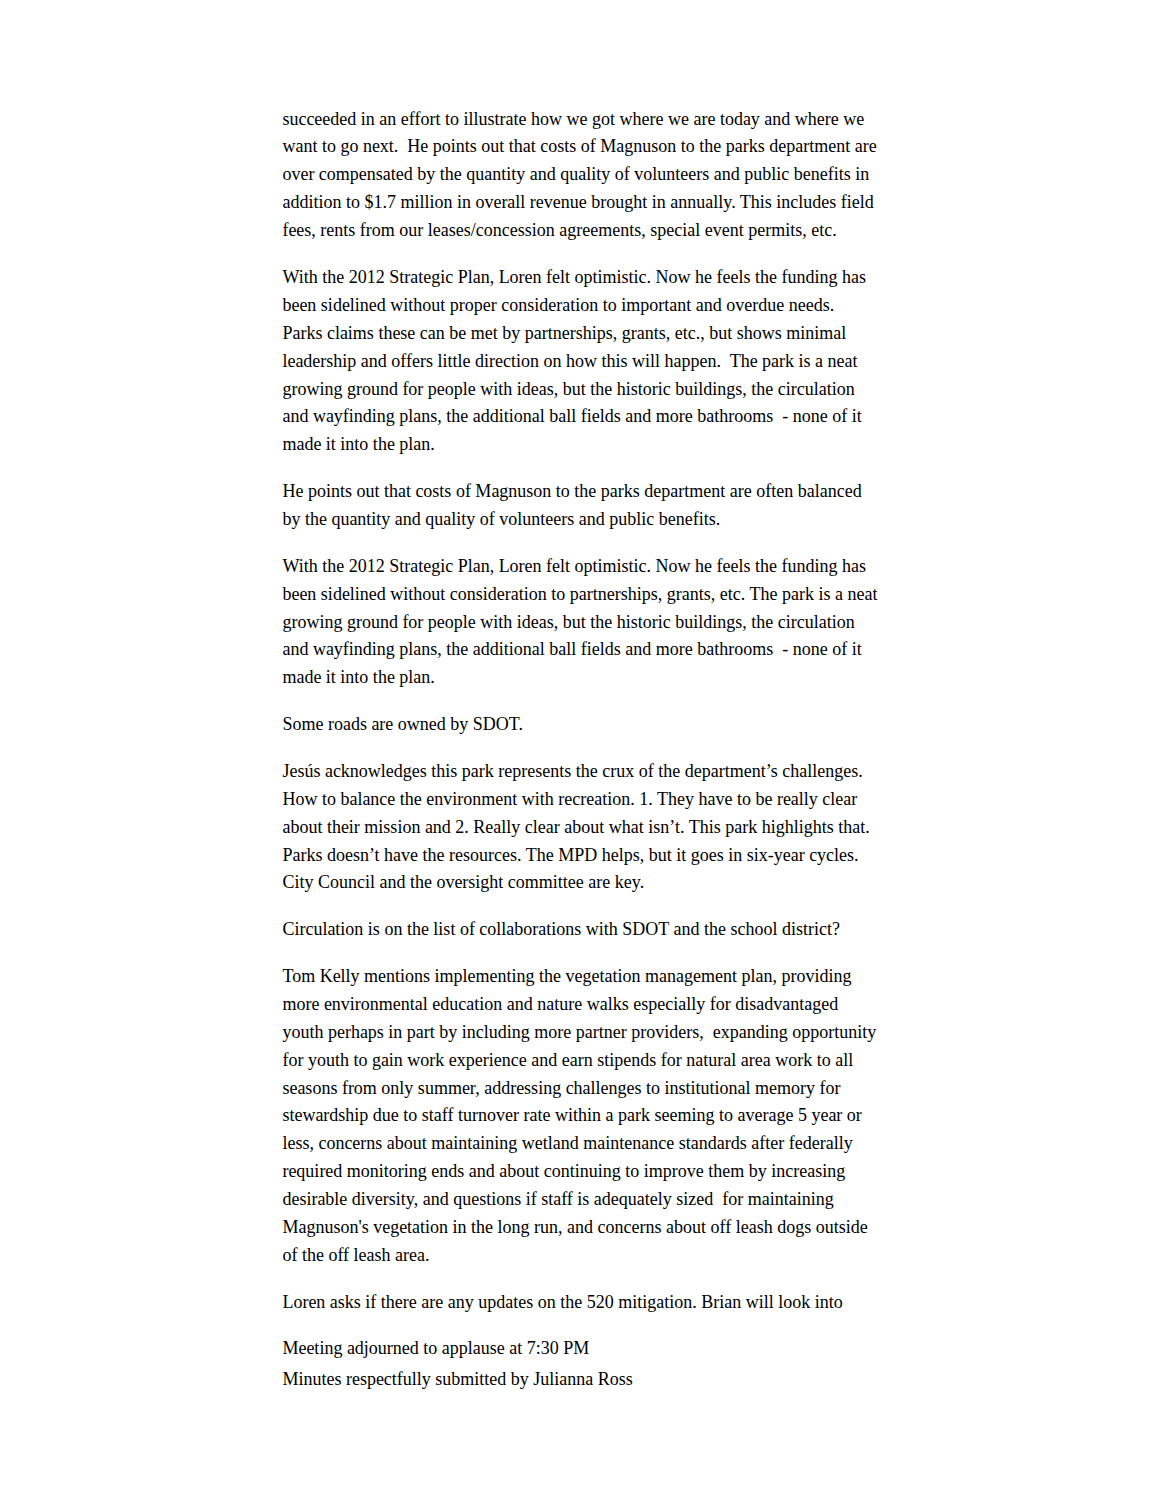succeeded in an effort to illustrate how we got where we are today and where we want to go next. He points out that costs of Magnuson to the parks department are over compensated by the quantity and quality of volunteers and public benefits in addition to $1.7 million in overall revenue brought in annually. This includes field fees, rents from our leases/concession agreements, special event permits, etc.
With the 2012 Strategic Plan, Loren felt optimistic. Now he feels the funding has been sidelined without proper consideration to important and overdue needs. Parks claims these can be met by partnerships, grants, etc., but shows minimal leadership and offers little direction on how this will happen. The park is a neat growing ground for people with ideas, but the historic buildings, the circulation and wayfinding plans, the additional ball fields and more bathrooms - none of it made it into the plan.
He points out that costs of Magnuson to the parks department are often balanced by the quantity and quality of volunteers and public benefits.
With the 2012 Strategic Plan, Loren felt optimistic. Now he feels the funding has been sidelined without consideration to partnerships, grants, etc. The park is a neat growing ground for people with ideas, but the historic buildings, the circulation and wayfinding plans, the additional ball fields and more bathrooms - none of it made it into the plan.
Some roads are owned by SDOT.
Jesús acknowledges this park represents the crux of the department’s challenges. How to balance the environment with recreation. 1. They have to be really clear about their mission and 2. Really clear about what isn’t. This park highlights that. Parks doesn’t have the resources. The MPD helps, but it goes in six-year cycles. City Council and the oversight committee are key.
Circulation is on the list of collaborations with SDOT and the school district?
Tom Kelly mentions implementing the vegetation management plan, providing more environmental education and nature walks especially for disadvantaged youth perhaps in part by including more partner providers, expanding opportunity for youth to gain work experience and earn stipends for natural area work to all seasons from only summer, addressing challenges to institutional memory for stewardship due to staff turnover rate within a park seeming to average 5 year or less, concerns about maintaining wetland maintenance standards after federally required monitoring ends and about continuing to improve them by increasing desirable diversity, and questions if staff is adequately sized for maintaining Magnuson's vegetation in the long run, and concerns about off leash dogs outside of the off leash area.
Loren asks if there are any updates on the 520 mitigation. Brian will look into
Meeting adjourned to applause at 7:30 PM
Minutes respectfully submitted by Julianna Ross